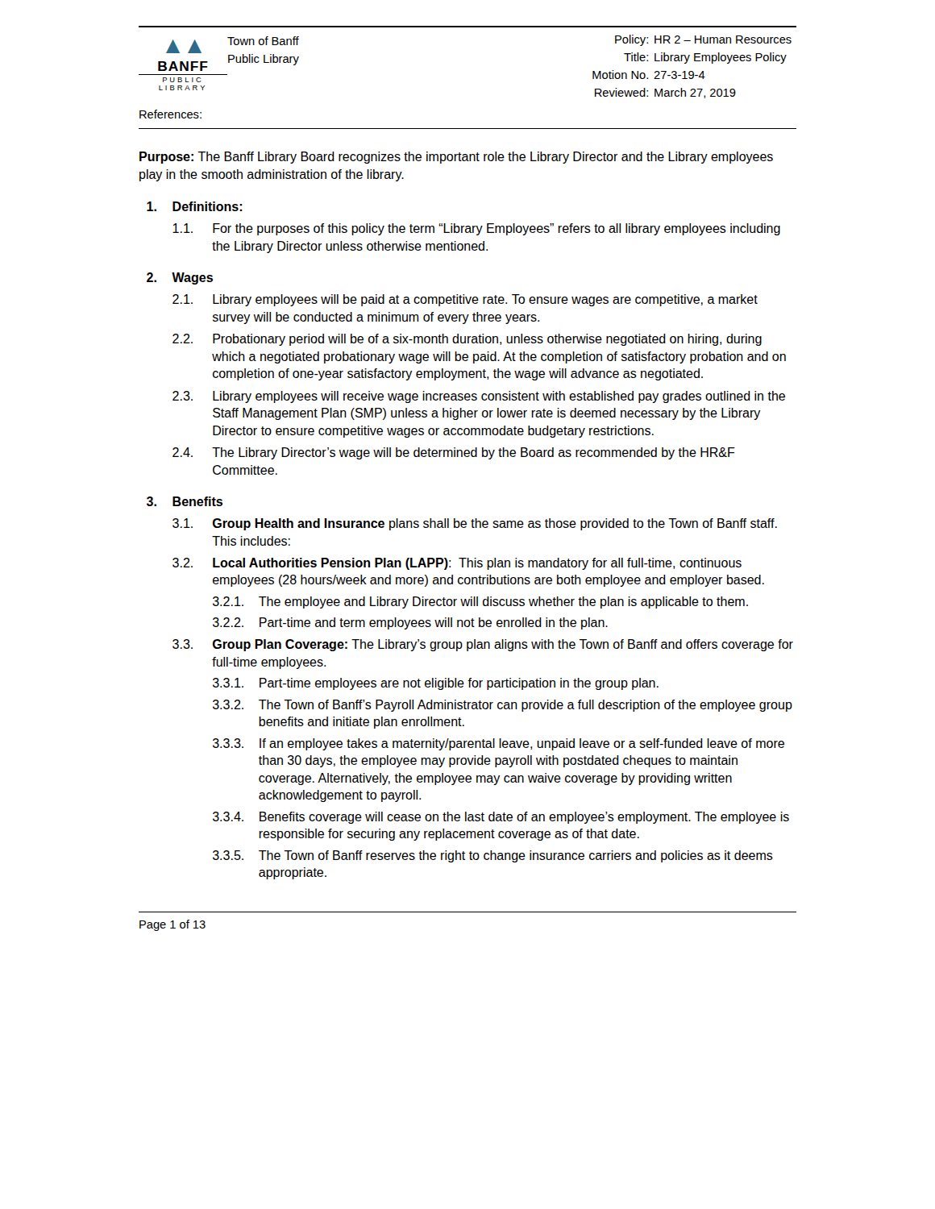| ▲▲ BANFF PUBLIC LIBRARY | Town of Banff Public Library | / Policy: / HR 2 – Human Resources / / Title: / Library Employees Policy / / Motion No. / 27-3-19-4 / / Reviewed: / March 27, 2019 / |
References:
Purpose: The Banff Library Board recognizes the important role the Library Director and the Library employees play in the smooth administration of the library.
1. Definitions:
1.1. For the purposes of this policy the term “Library Employees” refers to all library employees including the Library Director unless otherwise mentioned.
2. Wages
2.1. Library employees will be paid at a competitive rate. To ensure wages are competitive, a market survey will be conducted a minimum of every three years.
2.2. Probationary period will be of a six-month duration, unless otherwise negotiated on hiring, during which a negotiated probationary wage will be paid. At the completion of satisfactory probation and on completion of one-year satisfactory employment, the wage will advance as negotiated.
2.3. Library employees will receive wage increases consistent with established pay grades outlined in the Staff Management Plan (SMP) unless a higher or lower rate is deemed necessary by the Library Director to ensure competitive wages or accommodate budgetary restrictions.
2.4. The Library Director’s wage will be determined by the Board as recommended by the HR&F Committee.
3. Benefits
3.1. Group Health and Insurance plans shall be the same as those provided to the Town of Banff staff. This includes:
3.2. Local Authorities Pension Plan (LAPP): This plan is mandatory for all full-time, continuous employees (28 hours/week and more) and contributions are both employee and employer based.
3.2.1. The employee and Library Director will discuss whether the plan is applicable to them.
3.2.2. Part-time and term employees will not be enrolled in the plan.
3.3. Group Plan Coverage: The Library’s group plan aligns with the Town of Banff and offers coverage for full-time employees.
3.3.1. Part-time employees are not eligible for participation in the group plan.
3.3.2. The Town of Banff’s Payroll Administrator can provide a full description of the employee group benefits and initiate plan enrollment.
3.3.3. If an employee takes a maternity/parental leave, unpaid leave or a self-funded leave of more than 30 days, the employee may provide payroll with postdated cheques to maintain coverage. Alternatively, the employee may can waive coverage by providing written acknowledgement to payroll.
3.3.4. Benefits coverage will cease on the last date of an employee’s employment. The employee is responsible for securing any replacement coverage as of that date.
3.3.5. The Town of Banff reserves the right to change insurance carriers and policies as it deems appropriate.
Page 1 of 13